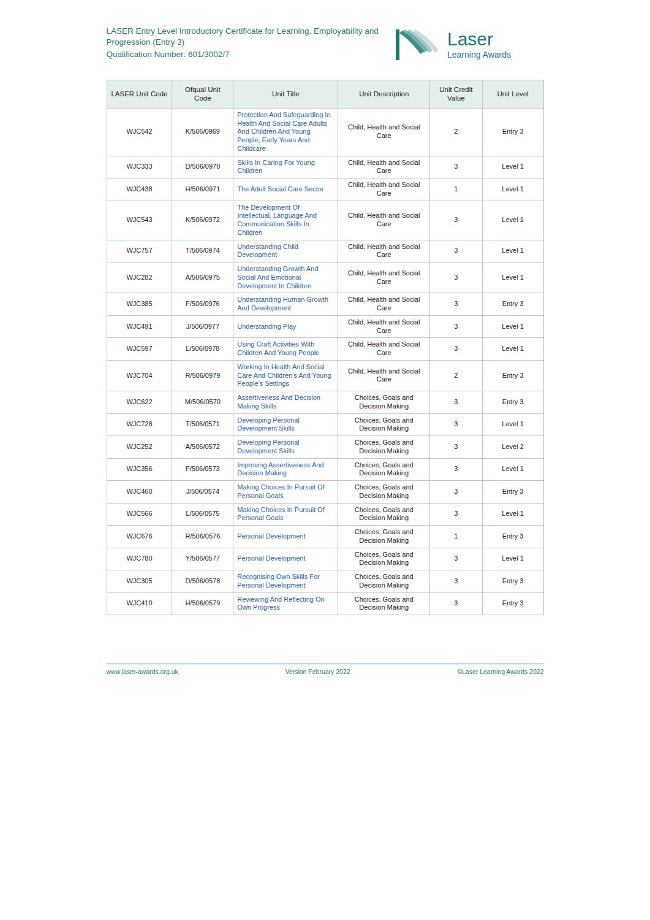LASER Entry Level Introductory Certificate for Learning, Employability and Progression (Entry 3)
Qualification Number: 601/3002/7
Laser Learning Awards
| LASER Unit Code | Ofqual Unit Code | Unit Title | Unit Description | Unit Credit Value | Unit Level |
| --- | --- | --- | --- | --- | --- |
| WJC542 | K/506/0969 | Protection And Safeguarding In Health And Social Care Adults And Children And Young People, Early Years And Childcare | Child, Health and Social Care | 2 | Entry 3 |
| WJC333 | D/506/0970 | Skills In Caring For Young Children | Child, Health and Social Care | 3 | Level 1 |
| WJC438 | H/506/0971 | The Adult Social Care Sector | Child, Health and Social Care | 1 | Level 1 |
| WJC543 | K/506/0972 | The Development Of Intellectual, Language And Communication Skills In Children | Child, Health and Social Care | 3 | Level 1 |
| WJC757 | T/506/0974 | Understanding Child Development | Child, Health and Social Care | 3 | Level 1 |
| WJC282 | A/506/0975 | Understanding Growth And Social And Emotional Development In Children | Child, Health and Social Care | 3 | Level 1 |
| WJC385 | F/506/0976 | Understanding Human Growth And Development | Child, Health and Social Care | 3 | Entry 3 |
| WJC491 | J/506/0977 | Understanding Play | Child, Health and Social Care | 3 | Level 1 |
| WJC597 | L/506/0978 | Using Craft Activities With Children And Young People | Child, Health and Social Care | 3 | Level 1 |
| WJC704 | R/506/0979 | Working In Health And Social Care And Children's And Young People's Settings | Child, Health and Social Care | 2 | Entry 3 |
| WJC622 | M/506/0570 | Assertiveness And Decision Making Skills | Choices, Goals and Decision Making | 3 | Entry 3 |
| WJC728 | T/506/0571 | Developing Personal Development Skills | Choices, Goals and Decision Making | 3 | Level 1 |
| WJC252 | A/506/0572 | Developing Personal Development Skills | Choices, Goals and Decision Making | 3 | Level 2 |
| WJC356 | F/506/0573 | Improving Assertiveness And Decision Making | Choices, Goals and Decision Making | 3 | Level 1 |
| WJC460 | J/506/0574 | Making Choices In Pursuit Of Personal Goals | Choices, Goals and Decision Making | 3 | Entry 3 |
| WJC566 | L/506/0575 | Making Choices In Pursuit Of Personal Goals | Choices, Goals and Decision Making | 3 | Level 1 |
| WJC676 | R/506/0576 | Personal Development | Choices, Goals and Decision Making | 1 | Entry 3 |
| WJC780 | Y/506/0577 | Personal Development | Choices, Goals and Decision Making | 3 | Level 1 |
| WJC305 | D/506/0578 | Recognising Own Skills For Personal Development | Choices, Goals and Decision Making | 3 | Entry 3 |
| WJC410 | H/506/0579 | Reviewing And Reflecting On Own Progress | Choices, Goals and Decision Making | 3 | Entry 3 |
www.laser-awards.org.uk Version February 2022 ©Laser Learning Awards 2022